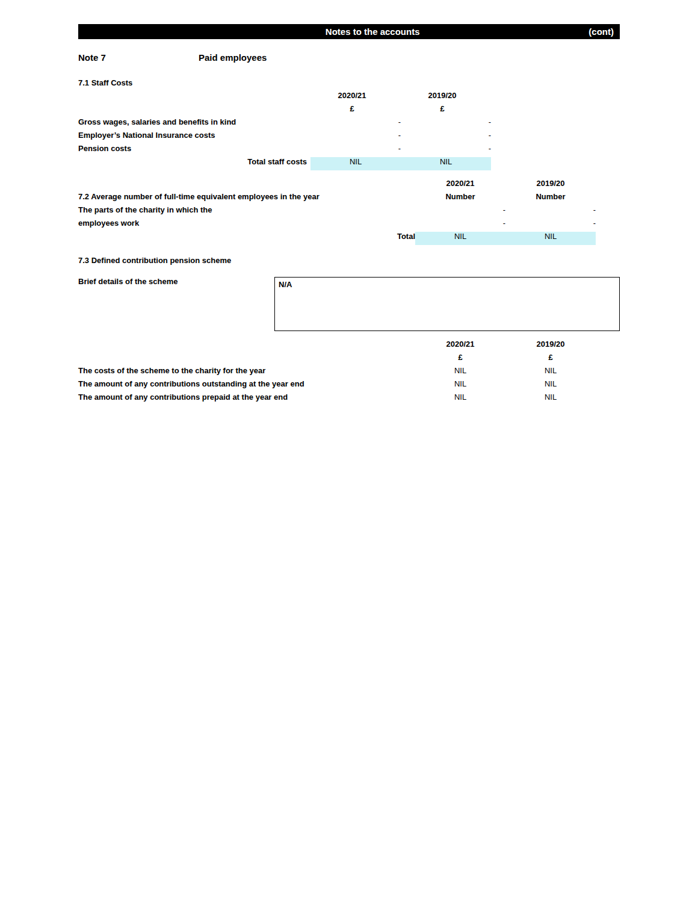Notes to the accounts (cont)
Note 7 Paid employees
7.1 Staff Costs
| | / 2020/21 / 2019/20 / / £ / £ / |
| Gross wages, salaries and benefits in kind | / - / - / |
| Employer’s National Insurance costs | / - / - / |
| Pension costs | / - / - / |
| Total staff costs | / NIL / NIL / |
| | / 2020/21 / 2019/20 / |
| 7.2 Average number of full-time equivalent employees in the year | / Number / Number / |
| The parts of the charity in which the | / / - / - / |
| employees work | / / - / - / |
| | / Total / NIL / NIL / |
7.3 Defined contribution pension scheme
| Brief details of the scheme | N/A |
| | / 2020/21 / 2019/20 / / £ / £ / |
| The costs of the scheme to the charity for the year | / NIL / NIL / |
| The amount of any contributions outstanding at the year end | / NIL / NIL / |
| The amount of any contributions prepaid at the year end | / NIL / NIL / |